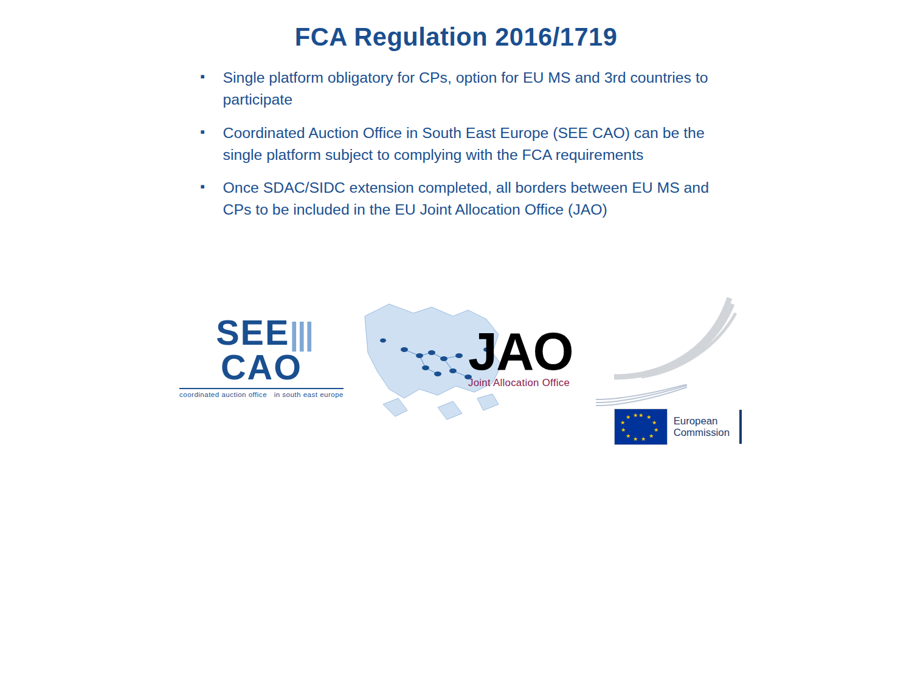FCA Regulation 2016/1719
Single platform obligatory for CPs, option for EU MS and 3rd countries to participate
Coordinated Auction Office in South East Europe (SEE CAO) can be the single platform subject to complying with the FCA requirements
Once SDAC/SIDC extension completed, all borders between EU MS and CPs to be included in the EU Joint Allocation Office (JAO)
SEE|||CAO
coordinated auction office in south east europe
JAO
Joint Allocation Office
★ ★ ★ ★ ★ ★ ★ ★ ★ ★ ★ ★
European
Commission